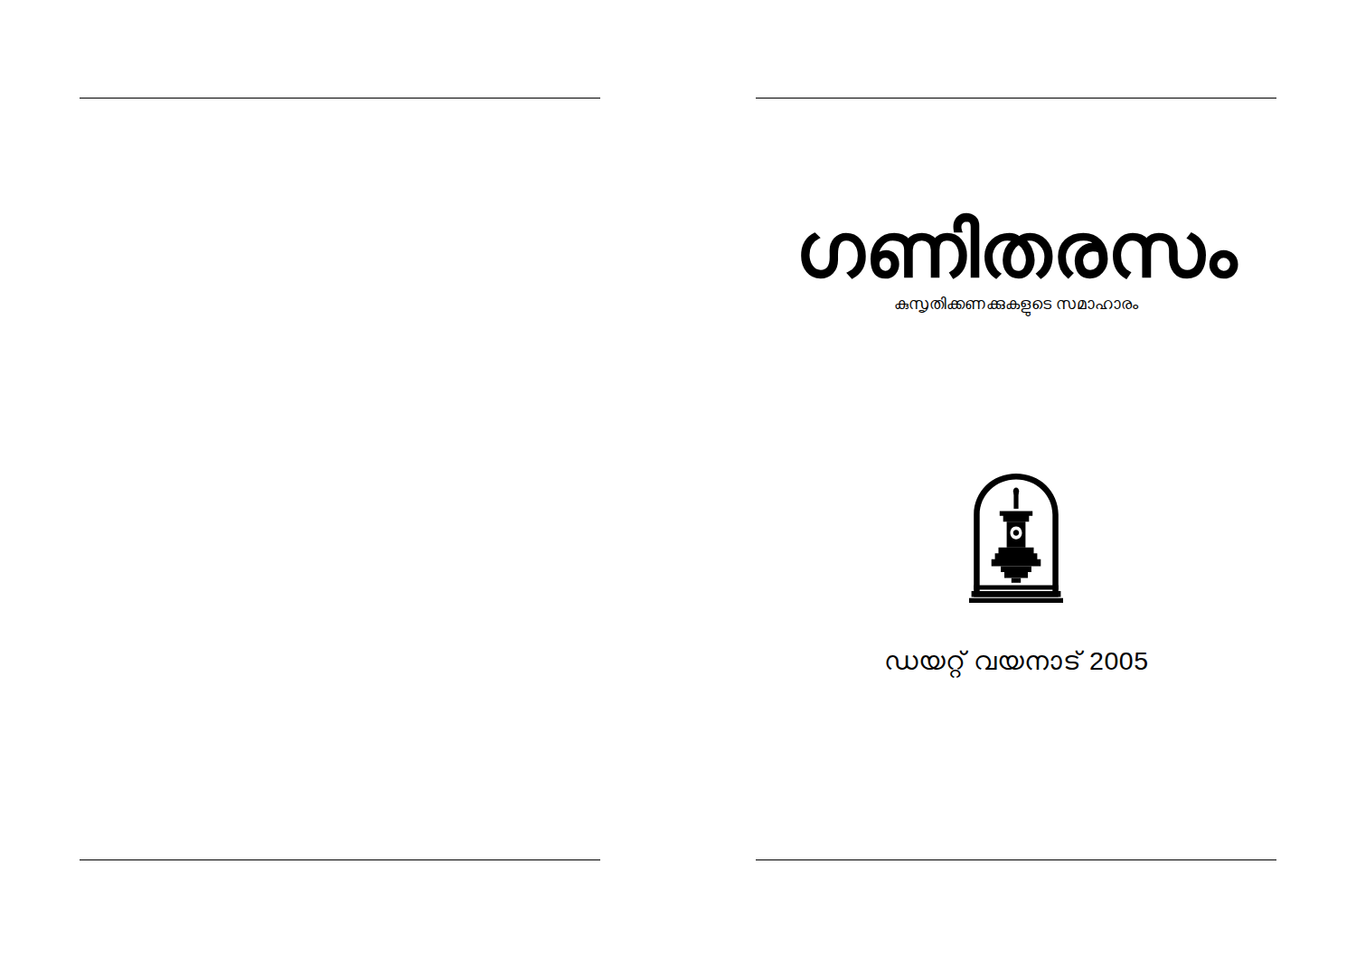ഗണിതരസം
കുസൃതിക്കണക്കുകളുടെ സമാഹാരം
DISTRICT INSTITUTE OF EDUCATION AND TRAINING ഡയറ്റ് വയനാട്
ഡയറ്റ് വയനാട് 2005